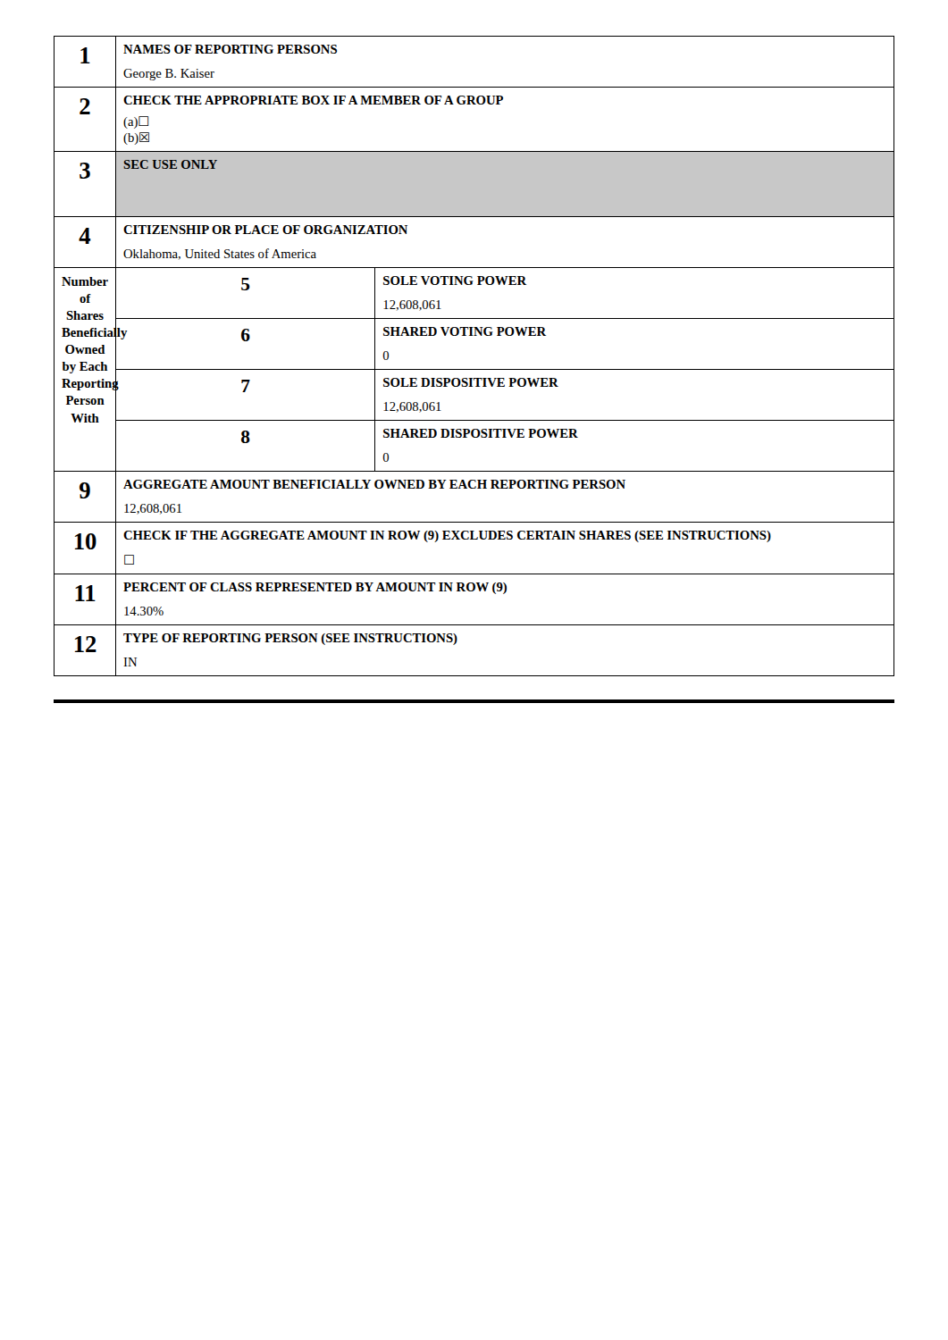| 1 | Names of Reporting Persons George B. Kaiser |
| 2 | Check the Appropriate Box if a Member of a Group (a) ☐ (b) ☒ |
| 3 | SEC Use Only |
| 4 | Citizenship or Place of Organization Oklahoma, United States of America |
| Number of Shares Beneficially Owned by Each Reporting Person With | 5 | Sole Voting Power 12,608,061 |
| 6 | Shared Voting Power 0 |
| 7 | Sole Dispositive Power 12,608,061 |
| 8 | Shared Dispositive Power 0 |
| 9 | Aggregate Amount Beneficially Owned by Each Reporting Person 12,608,061 |
| 10 | Check if the Aggregate Amount in Row (9) Excludes Certain Shares (See Instructions) ☐ |
| 11 | Percent of Class Represented by Amount in Row (9) 14.30% |
| 12 | Type of Reporting Person (See Instructions) IN |